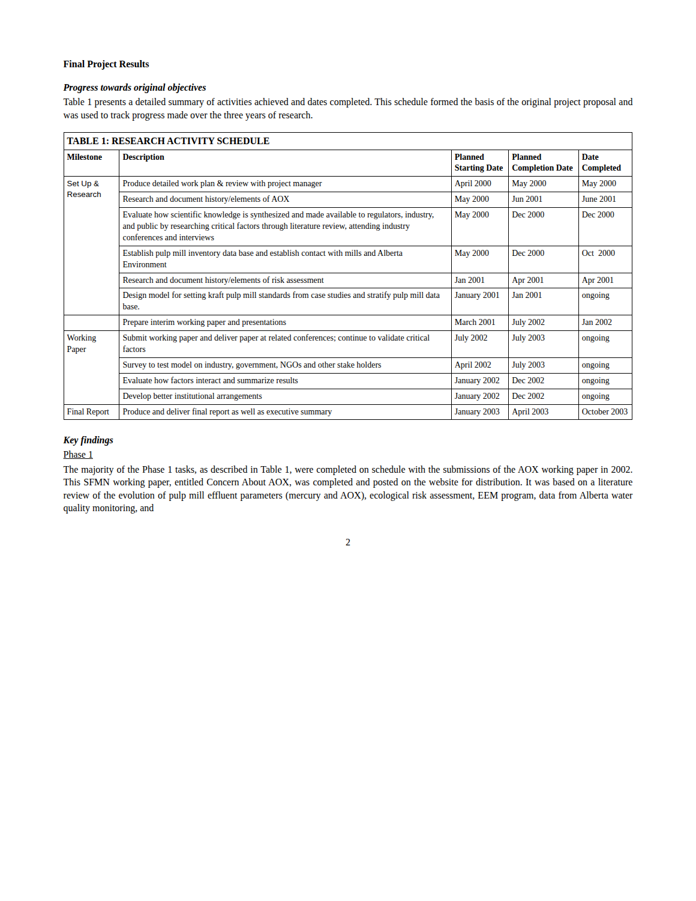Final Project Results
Progress towards original objectives
Table 1 presents a detailed summary of activities achieved and dates completed. This schedule formed the basis of the original project proposal and was used to track progress made over the three years of research.
TABLE 1: RESEARCH ACTIVITY SCHEDULE
| Milestone | Description | Planned Starting Date | Planned Completion Date | Date Completed |
| --- | --- | --- | --- | --- |
| Set Up & Research | Produce detailed work plan & review with project manager | April 2000 | May 2000 | May 2000 |
| Research and document history/elements of AOX | May 2000 | Jun 2001 | June 2001 |
| Evaluate how scientific knowledge is synthesized and made available to regulators, industry, and public by researching critical factors through literature review, attending industry conferences and interviews | May 2000 | Dec 2000 | Dec 2000 |
| Establish pulp mill inventory data base and establish contact with mills and Alberta Environment | May 2000 | Dec 2000 | Oct 2000 |
| Research and document history/elements of risk assessment | Jan 2001 | Apr 2001 | Apr 2001 |
| Design model for setting kraft pulp mill standards from case studies and stratify pulp mill data base. | January 2001 | Jan 2001 | ongoing |
| | Prepare interim working paper and presentations | March 2001 | July 2002 | Jan 2002 |
| Working Paper | Submit working paper and deliver paper at related conferences; continue to validate critical factors | July 2002 | July 2003 | ongoing |
| Survey to test model on industry, government, NGOs and other stake holders | April 2002 | July 2003 | ongoing |
| Evaluate how factors interact and summarize results | January 2002 | Dec 2002 | ongoing |
| Develop better institutional arrangements | January 2002 | Dec 2002 | ongoing |
| Final Report | Produce and deliver final report as well as executive summary | January 2003 | April 2003 | October 2003 |
Key findings
Phase 1
The majority of the Phase 1 tasks, as described in Table 1, were completed on schedule with the submissions of the AOX working paper in 2002. This SFMN working paper, entitled Concern About AOX, was completed and posted on the website for distribution. It was based on a literature review of the evolution of pulp mill effluent parameters (mercury and AOX), ecological risk assessment, EEM program, data from Alberta water quality monitoring, and
2